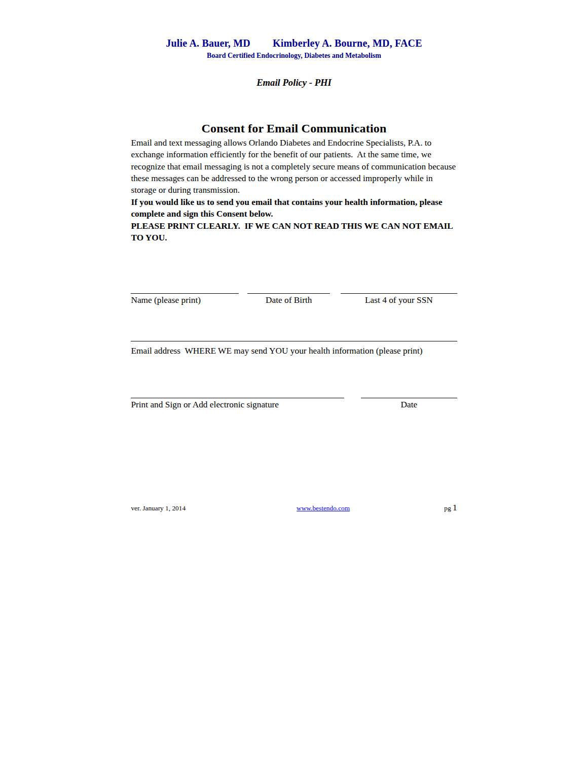Julie A. Bauer, MD Kimberley A. Bourne, MD, FACE
Board Certified Endocrinology, Diabetes and Metabolism
Email Policy - PHI
Consent for Email Communication
Email and text messaging allows Orlando Diabetes and Endocrine Specialists, P.A. to exchange information efficiently for the benefit of our patients. At the same time, we recognize that email messaging is not a completely secure means of communication because these messages can be addressed to the wrong person or accessed improperly while in storage or during transmission.
If you would like us to send you email that contains your health information, please complete and sign this Consent below.
PLEASE PRINT CLEARLY. IF WE CAN NOT READ THIS WE CAN NOT EMAIL TO YOU.
Name (please print) Date of Birth Last 4 of your SSN
Email address WHERE WE may send YOU your health information (please print)
Print and Sign or Add electronic signature Date
ver. January 1, 2014 www.bestendo.com pg 1